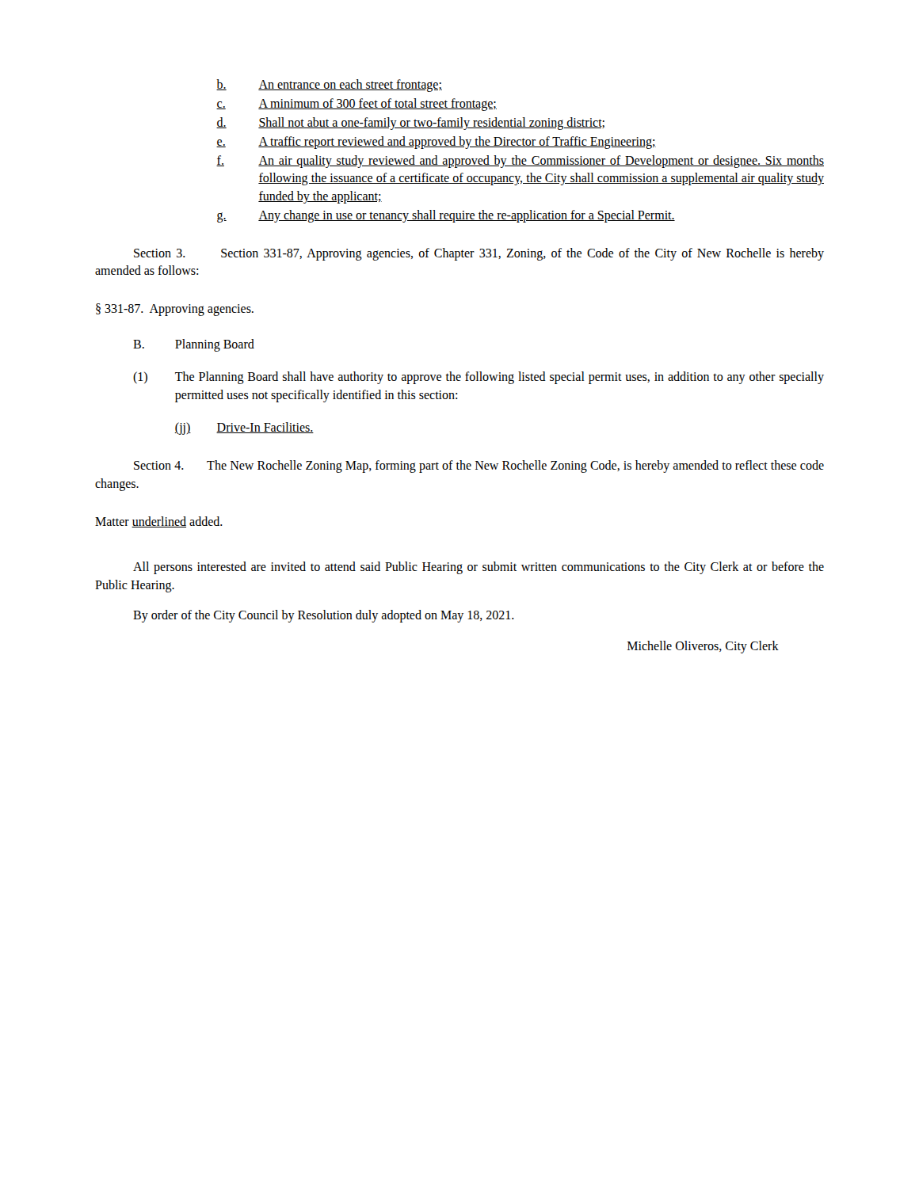b.
An entrance on each street frontage;
c.
A minimum of 300 feet of total street frontage;
d.
Shall not abut a one-family or two-family residential zoning district;
e.
A traffic report reviewed and approved by the Director of Traffic Engineering;
f.
An air quality study reviewed and approved by the Commissioner of Development or designee. Six months following the issuance of a certificate of occupancy, the City shall commission a supplemental air quality study funded by the applicant;
g.
Any change in use or tenancy shall require the re-application for a Special Permit.
Section 3. Section 331-87, Approving agencies, of Chapter 331, Zoning, of the Code of the City of New Rochelle is hereby amended as follows:
§ 331-87. Approving agencies.
B.
Planning Board
(1)
The Planning Board shall have authority to approve the following listed special permit uses, in addition to any other specially permitted uses not specifically identified in this section:
(jj)
Drive-In Facilities.
Section 4. The New Rochelle Zoning Map, forming part of the New Rochelle Zoning Code, is hereby amended to reflect these code changes.
Matter underlined added.
All persons interested are invited to attend said Public Hearing or submit written communications to the City Clerk at or before the Public Hearing.
By order of the City Council by Resolution duly adopted on May 18, 2021.
Michelle Oliveros, City Clerk